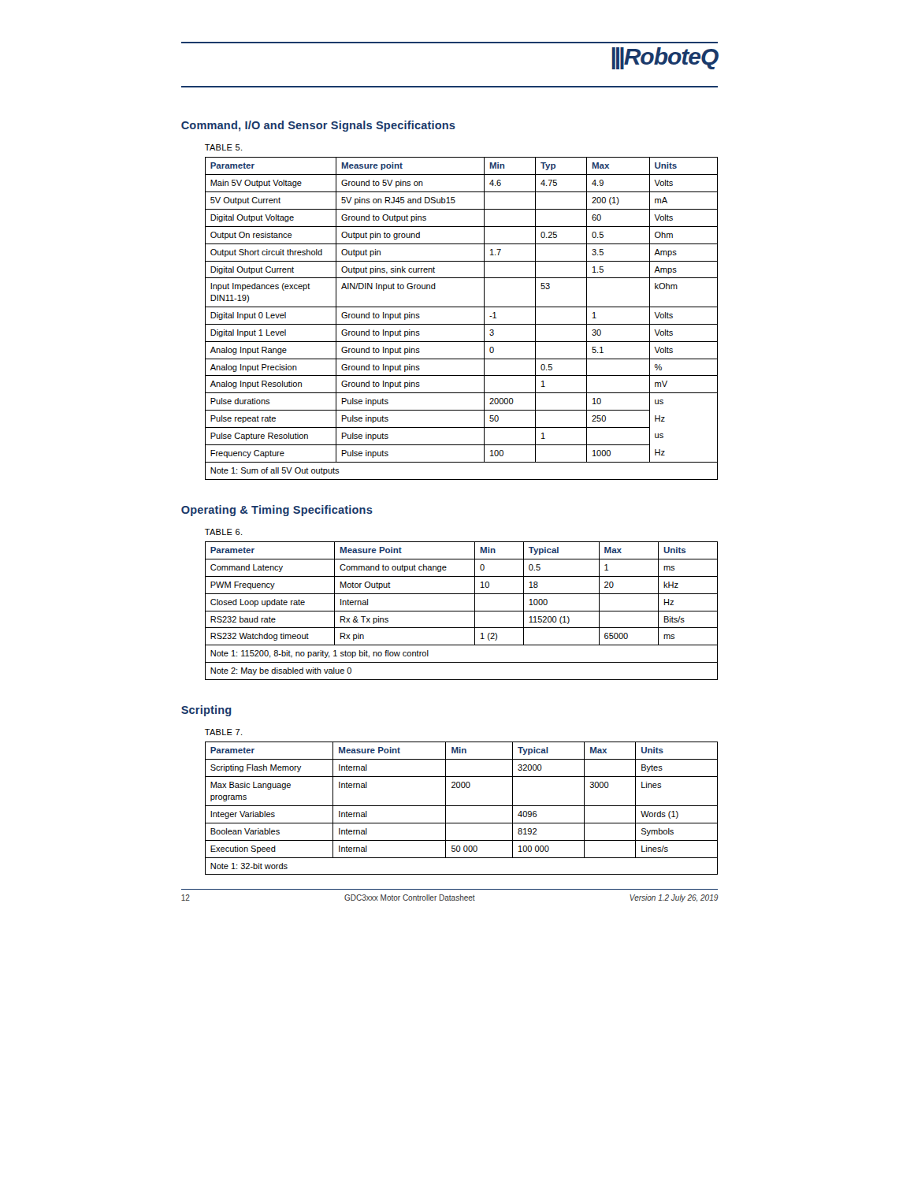|||RoboteQ
Command, I/O and Sensor Signals Specifications
TABLE 5.
| Parameter | Measure point | Min | Typ | Max | Units |
| --- | --- | --- | --- | --- | --- |
| Main 5V Output Voltage | Ground to 5V pins on | 4.6 | 4.75 | 4.9 | Volts |
| 5V Output Current | 5V pins on RJ45 and DSub15 | | | 200 (1) | mA |
| Digital Output Voltage | Ground to Output pins | | | 60 | Volts |
| Output On resistance | Output pin to ground | | 0.25 | 0.5 | Ohm |
| Output Short circuit threshold | Output pin | 1.7 | | 3.5 | Amps |
| Digital Output Current | Output pins, sink current | | | 1.5 | Amps |
| Input Impedances (except DIN11-19) | AIN/DIN Input to Ground | | 53 | | kOhm |
| Digital Input 0 Level | Ground to Input pins | -1 | | 1 | Volts |
| Digital Input 1 Level | Ground to Input pins | 3 | | 30 | Volts |
| Analog Input Range | Ground to Input pins | 0 | | 5.1 | Volts |
| Analog Input Precision | Ground to Input pins | | 0.5 | | % |
| Analog Input Resolution | Ground to Input pins | | 1 | | mV |
| Pulse durations | Pulse inputs | 20000 | | 10 | us |
| Pulse repeat rate | Pulse inputs | 50 | | 250 | Hz |
| Pulse Capture Resolution | Pulse inputs | | 1 | | us |
| Frequency Capture | Pulse inputs | 100 | | 1000 | Hz |
| Note 1: Sum of all 5V Out outputs |
Operating & Timing Specifications
TABLE 6.
| Parameter | Measure Point | Min | Typical | Max | Units |
| --- | --- | --- | --- | --- | --- |
| Command Latency | Command to output change | 0 | 0.5 | 1 | ms |
| PWM Frequency | Motor Output | 10 | 18 | 20 | kHz |
| Closed Loop update rate | Internal | | 1000 | | Hz |
| RS232 baud rate | Rx & Tx pins | | 115200 (1) | | Bits/s |
| RS232 Watchdog timeout | Rx pin | 1 (2) | | 65000 | ms |
| Note 1: 115200, 8-bit, no parity, 1 stop bit, no flow control |
| Note 2: May be disabled with value 0 |
Scripting
TABLE 7.
| Parameter | Measure Point | Min | Typical | Max | Units |
| --- | --- | --- | --- | --- | --- |
| Scripting Flash Memory | Internal | | 32000 | | Bytes |
| Max Basic Language programs | Internal | 2000 | | 3000 | Lines |
| Integer Variables | Internal | | 4096 | | Words (1) |
| Boolean Variables | Internal | | 8192 | | Symbols |
| Execution Speed | Internal | 50 000 | 100 000 | | Lines/s |
| Note 1: 32-bit words |
12 Version 1.2 July 26, 2019
GDC3xxx Motor Controller Datasheet